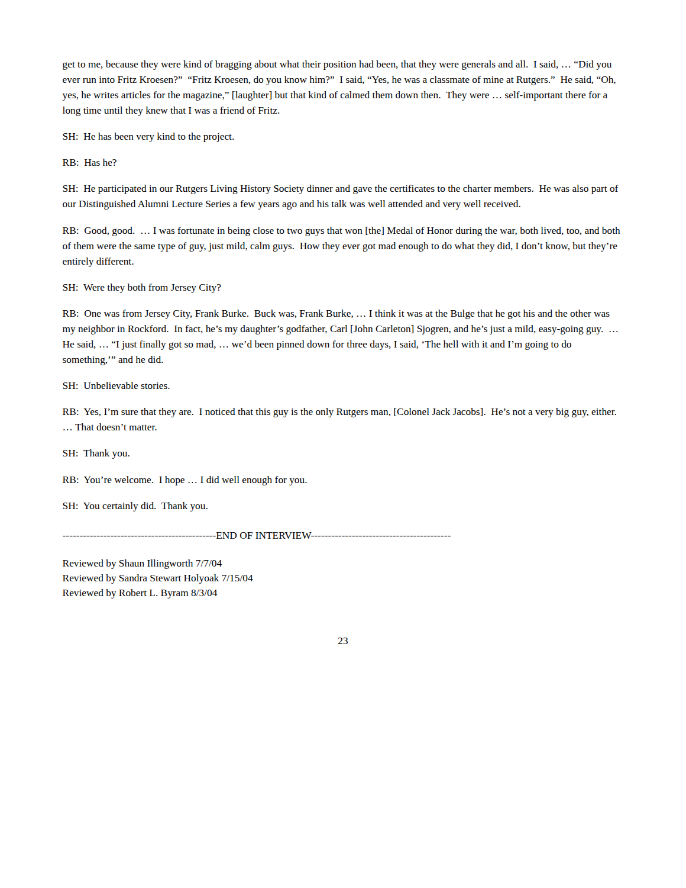get to me, because they were kind of bragging about what their position had been, that they were generals and all. I said, … “Did you ever run into Fritz Kroesen?” “Fritz Kroesen, do you know him?” I said, “Yes, he was a classmate of mine at Rutgers.” He said, “Oh, yes, he writes articles for the magazine,” [laughter] but that kind of calmed them down then. They were … self-important there for a long time until they knew that I was a friend of Fritz.
SH: He has been very kind to the project.
RB: Has he?
SH: He participated in our Rutgers Living History Society dinner and gave the certificates to the charter members. He was also part of our Distinguished Alumni Lecture Series a few years ago and his talk was well attended and very well received.
RB: Good, good. … I was fortunate in being close to two guys that won [the] Medal of Honor during the war, both lived, too, and both of them were the same type of guy, just mild, calm guys. How they ever got mad enough to do what they did, I don’t know, but they’re entirely different.
SH: Were they both from Jersey City?
RB: One was from Jersey City, Frank Burke. Buck was, Frank Burke, … I think it was at the Bulge that he got his and the other was my neighbor in Rockford. In fact, he’s my daughter’s godfather, Carl [John Carleton] Sjogren, and he’s just a mild, easy-going guy. … He said, … “I just finally got so mad, … we’d been pinned down for three days, I said, ‘The hell with it and I’m going to do something,’” and he did.
SH: Unbelievable stories.
RB: Yes, I’m sure that they are. I noticed that this guy is the only Rutgers man, [Colonel Jack Jacobs]. He’s not a very big guy, either. … That doesn’t matter.
SH: Thank you.
RB: You’re welcome. I hope … I did well enough for you.
SH: You certainly did. Thank you.
---------------------------------------------END OF INTERVIEW-----------------------------------------
Reviewed by Shaun Illingworth 7/7/04
Reviewed by Sandra Stewart Holyoak 7/15/04
Reviewed by Robert L. Byram 8/3/04
23